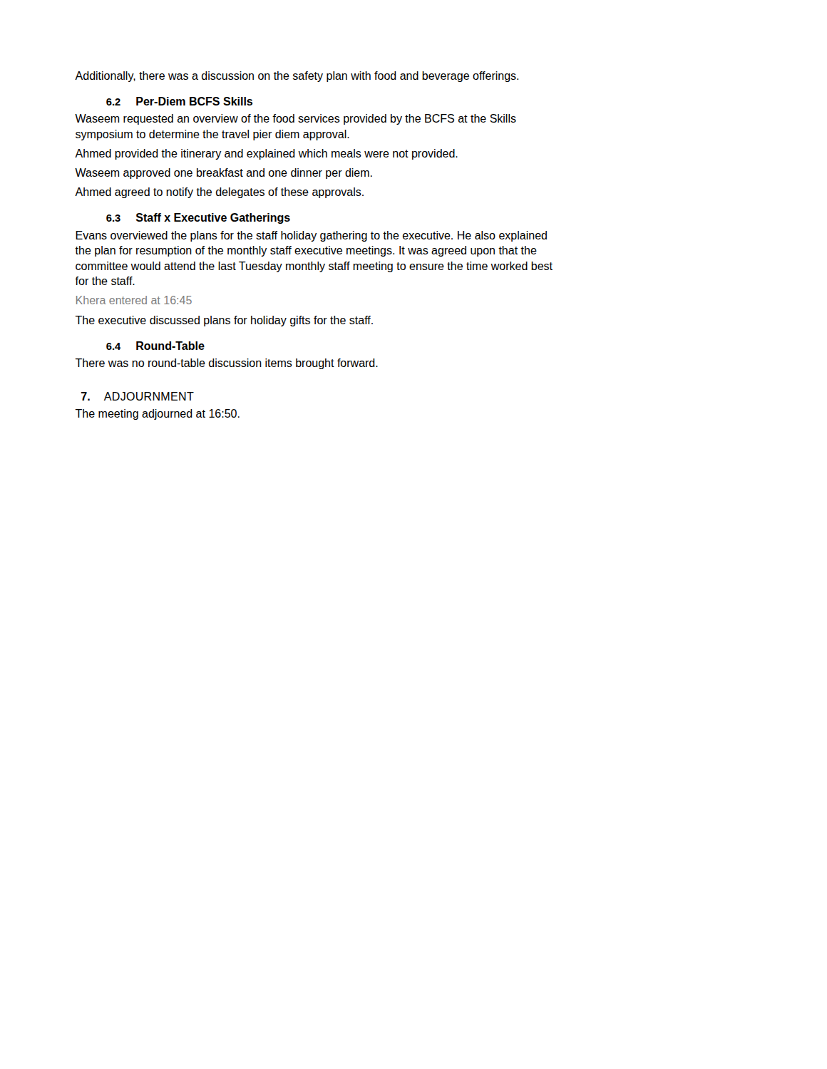Additionally, there was a discussion on the safety plan with food and beverage offerings.
6.2 Per-Diem BCFS Skills
Waseem requested an overview of the food services provided by the BCFS at the Skills symposium to determine the travel pier diem approval.
Ahmed provided the itinerary and explained which meals were not provided.
Waseem approved one breakfast and one dinner per diem.
Ahmed agreed to notify the delegates of these approvals.
6.3 Staff x Executive Gatherings
Evans overviewed the plans for the staff holiday gathering to the executive. He also explained the plan for resumption of the monthly staff executive meetings. It was agreed upon that the committee would attend the last Tuesday monthly staff meeting to ensure the time worked best for the staff.
Khera entered at 16:45
The executive discussed plans for holiday gifts for the staff.
6.4 Round-Table
There was no round-table discussion items brought forward.
7. ADJOURNMENT
The meeting adjourned at 16:50.